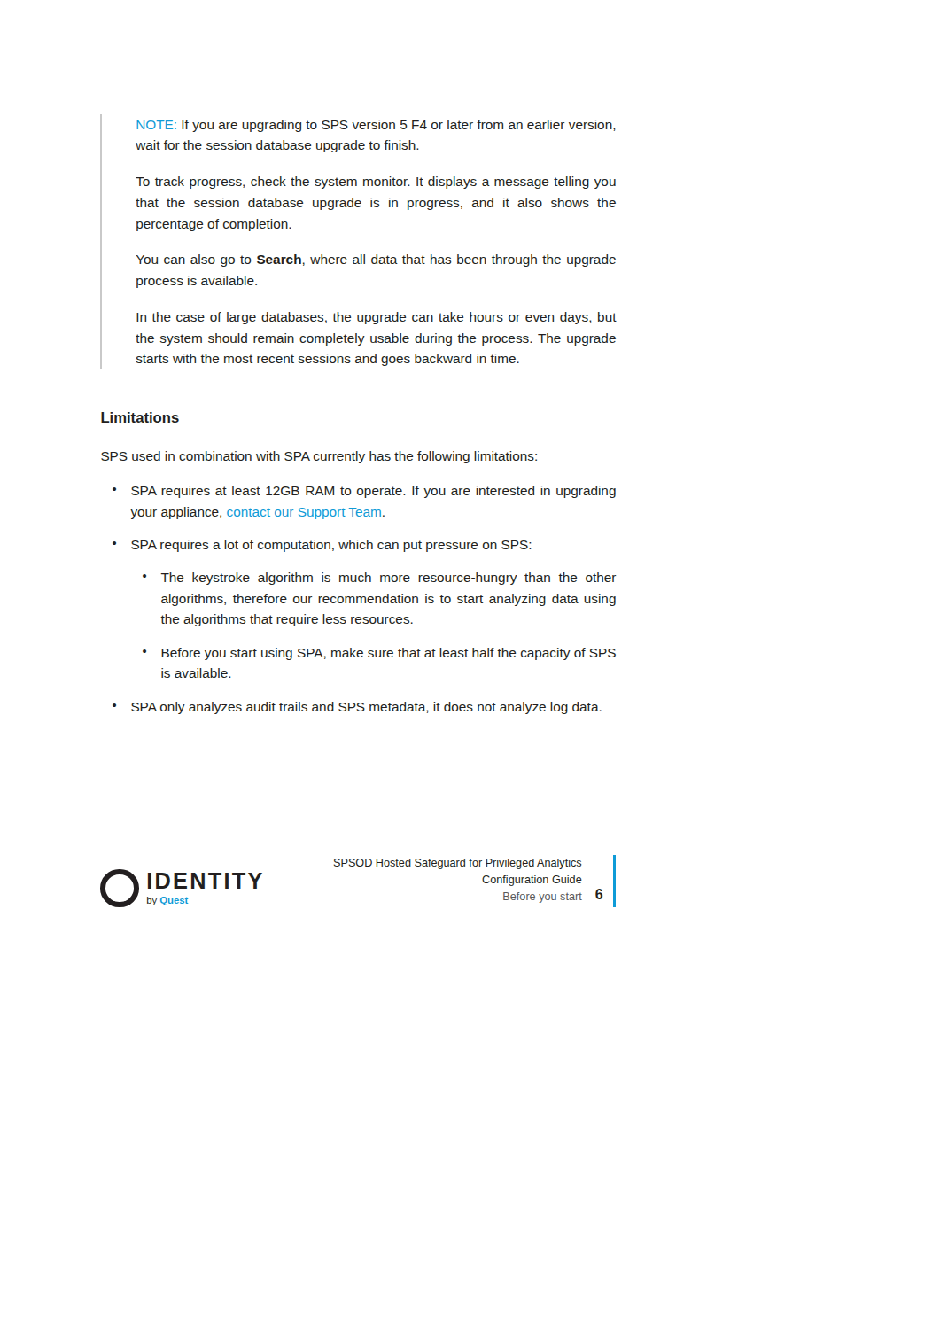NOTE: If you are upgrading to SPS version 5 F4 or later from an earlier version, wait for the session database upgrade to finish.
To track progress, check the system monitor. It displays a message telling you that the session database upgrade is in progress, and it also shows the percentage of completion.
You can also go to Search, where all data that has been through the upgrade process is available.
In the case of large databases, the upgrade can take hours or even days, but the system should remain completely usable during the process. The upgrade starts with the most recent sessions and goes backward in time.
Limitations
SPS used in combination with SPA currently has the following limitations:
SPA requires at least 12GB RAM to operate. If you are interested in upgrading your appliance, contact our Support Team.
SPA requires a lot of computation, which can put pressure on SPS:
The keystroke algorithm is much more resource-hungry than the other algorithms, therefore our recommendation is to start analyzing data using the algorithms that require less resources.
Before you start using SPA, make sure that at least half the capacity of SPS is available.
SPA only analyzes audit trails and SPS metadata, it does not analyze log data.
IDENTITY
by Quest
SPSOD Hosted Safeguard for Privileged Analytics Configuration Guide Before you start
6